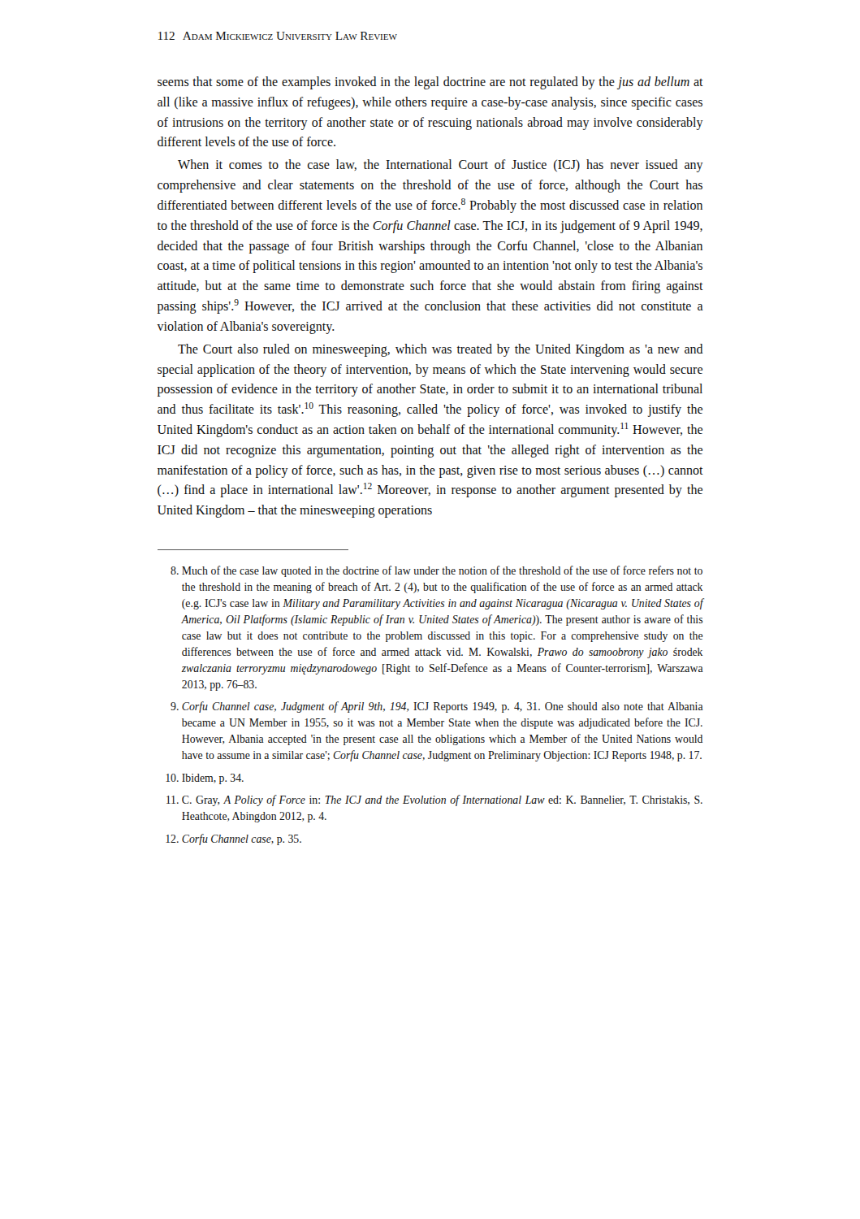112 Adam Mickiewicz University Law Review
seems that some of the examples invoked in the legal doctrine are not regulated by the jus ad bellum at all (like a massive influx of refugees), while others require a case-by-case analysis, since specific cases of intrusions on the territory of another state or of rescuing nationals abroad may involve considerably different levels of the use of force.
When it comes to the case law, the International Court of Justice (ICJ) has never issued any comprehensive and clear statements on the threshold of the use of force, although the Court has differentiated between different levels of the use of force.8 Probably the most discussed case in relation to the threshold of the use of force is the Corfu Channel case. The ICJ, in its judgement of 9 April 1949, decided that the passage of four British warships through the Corfu Channel, 'close to the Albanian coast, at a time of political tensions in this region' amounted to an intention 'not only to test the Albania's attitude, but at the same time to demonstrate such force that she would abstain from firing against passing ships'.9 However, the ICJ arrived at the conclusion that these activities did not constitute a violation of Albania's sovereignty.
The Court also ruled on minesweeping, which was treated by the United Kingdom as 'a new and special application of the theory of intervention, by means of which the State intervening would secure possession of evidence in the territory of another State, in order to submit it to an international tribunal and thus facilitate its task'.10 This reasoning, called 'the policy of force', was invoked to justify the United Kingdom's conduct as an action taken on behalf of the international community.11 However, the ICJ did not recognize this argumentation, pointing out that 'the alleged right of intervention as the manifestation of a policy of force, such as has, in the past, given rise to most serious abuses (…) cannot (…) find a place in international law'.12 Moreover, in response to another argument presented by the United Kingdom – that the minesweeping operations
Much of the case law quoted in the doctrine of law under the notion of the threshold of the use of force refers not to the threshold in the meaning of breach of Art. 2 (4), but to the qualification of the use of force as an armed attack (e.g. ICJ's case law in Military and Paramilitary Activities in and against Nicaragua (Nicaragua v. United States of America, Oil Platforms (Islamic Republic of Iran v. United States of America)). The present author is aware of this case law but it does not contribute to the problem discussed in this topic. For a comprehensive study on the differences between the use of force and armed attack vid. M. Kowalski, Prawo do samoobrony jako środek zwalczania terroryzmu międzynarodowego [Right to Self-Defence as a Means of Counter-terrorism], Warszawa 2013, pp. 76–83.
Corfu Channel case, Judgment of April 9th, 194, ICJ Reports 1949, p. 4, 31. One should also note that Albania became a UN Member in 1955, so it was not a Member State when the dispute was adjudicated before the ICJ. However, Albania accepted 'in the present case all the obligations which a Member of the United Nations would have to assume in a similar case'; Corfu Channel case, Judgment on Preliminary Objection: ICJ Reports 1948, p. 17.
Ibidem, p. 34.
C. Gray, A Policy of Force in: The ICJ and the Evolution of International Law ed: K. Bannelier, T. Christakis, S. Heathcote, Abingdon 2012, p. 4.
Corfu Channel case, p. 35.